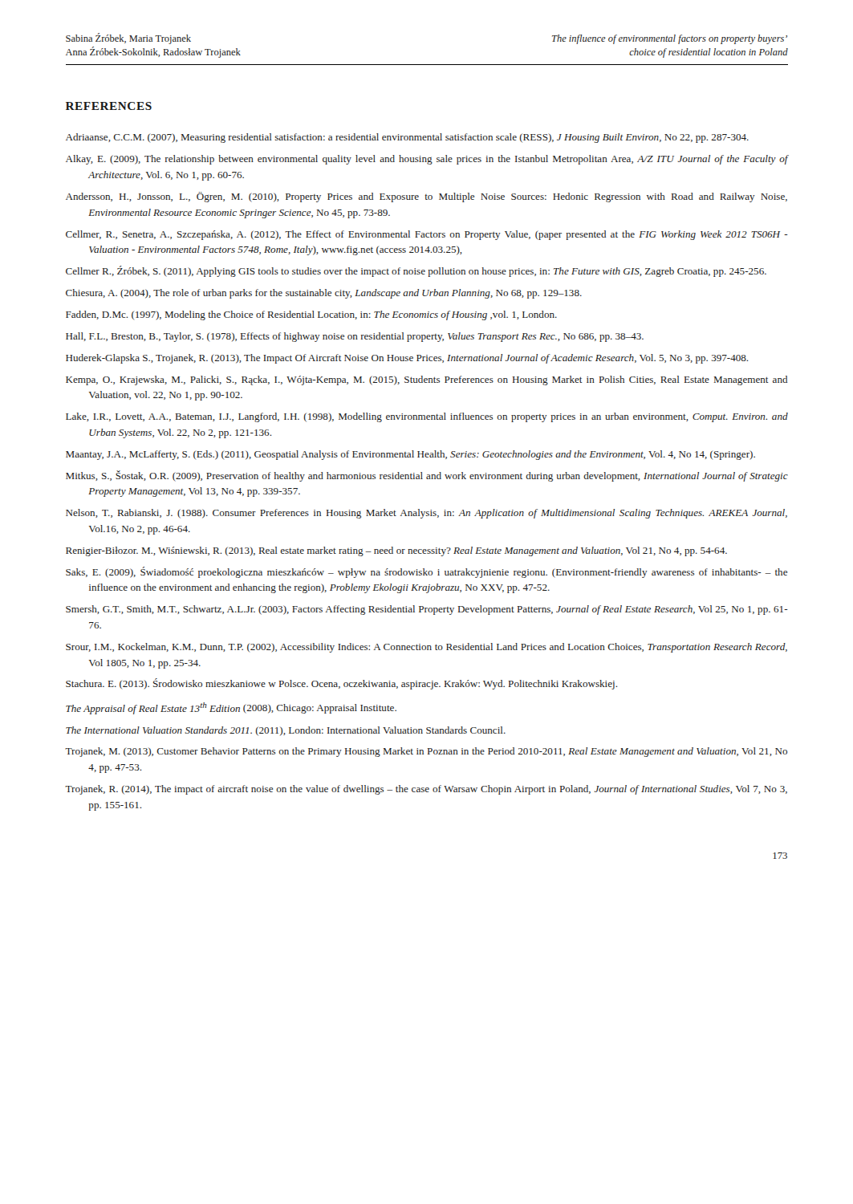Sabina Źróbek, Maria Trojanek
Anna Źróbek-Sokolnik, Radosław Trojanek
The influence of environmental factors on property buyers’
choice of residential location in Poland
REFERENCES
Adriaanse, C.C.M. (2007), Measuring residential satisfaction: a residential environmental satisfaction scale (RESS), J Housing Built Environ, No 22, pp. 287-304.
Alkay, E. (2009), The relationship between environmental quality level and housing sale prices in the Istanbul Metropolitan Area, A/Z ITU Journal of the Faculty of Architecture, Vol. 6, No 1, pp. 60-76.
Andersson, H., Jonsson, L., Ögren, M. (2010), Property Prices and Exposure to Multiple Noise Sources: Hedonic Regression with Road and Railway Noise, Environmental Resource Economic Springer Science, No 45, pp. 73-89.
Cellmer, R., Senetra, A., Szczepańska, A. (2012), The Effect of Environmental Factors on Property Value, (paper presented at the FIG Working Week 2012 TS06H - Valuation - Environmental Factors 5748, Rome, Italy), www.fig.net (access 2014.03.25),
Cellmer R., Źróbek, S. (2011), Applying GIS tools to studies over the impact of noise pollution on house prices, in: The Future with GIS, Zagreb Croatia, pp. 245-256.
Chiesura, A. (2004), The role of urban parks for the sustainable city, Landscape and Urban Planning, No 68, pp. 129–138.
Fadden, D.Mc. (1997), Modeling the Choice of Residential Location, in: The Economics of Housing ,vol. 1, London.
Hall, F.L., Breston, B., Taylor, S. (1978), Effects of highway noise on residential property, Values Transport Res Rec., No 686, pp. 38–43.
Huderek-Glapska S., Trojanek, R. (2013), The Impact Of Aircraft Noise On House Prices, International Journal of Academic Research, Vol. 5, No 3, pp. 397-408.
Kempa, O., Krajewska, M., Palicki, S., Rącka, I., Wójta-Kempa, M. (2015), Students Preferences on Housing Market in Polish Cities, Real Estate Management and Valuation, vol. 22, No 1, pp. 90-102.
Lake, I.R., Lovett, A.A., Bateman, I.J., Langford, I.H. (1998), Modelling environmental influences on property prices in an urban environment, Comput. Environ. and Urban Systems, Vol. 22, No 2, pp. 121-136.
Maantay, J.A., McLafferty, S. (Eds.) (2011), Geospatial Analysis of Environmental Health, Series: Geotechnologies and the Environment, Vol. 4, No 14, (Springer).
Mitkus, S., Šostak, O.R. (2009), Preservation of healthy and harmonious residential and work environment during urban development, International Journal of Strategic Property Management, Vol 13, No 4, pp. 339-357.
Nelson, T., Rabianski, J. (1988). Consumer Preferences in Housing Market Analysis, in: An Application of Multidimensional Scaling Techniques. AREKEA Journal, Vol.16, No 2, pp. 46-64.
Renigier-Biłozor. M., Wiśniewski, R. (2013), Real estate market rating – need or necessity? Real Estate Management and Valuation, Vol 21, No 4, pp. 54-64.
Saks, E. (2009), Świadomość proekologiczna mieszkańców – wpływ na środowisko i uatrakcyjnienie regionu. (Environment-friendly awareness of inhabitants- – the influence on the environment and enhancing the region), Problemy Ekologii Krajobrazu, No XXV, pp. 47-52.
Smersh, G.T., Smith, M.T., Schwartz, A.L.Jr. (2003), Factors Affecting Residential Property Development Patterns, Journal of Real Estate Research, Vol 25, No 1, pp. 61-76.
Srour, I.M., Kockelman, K.M., Dunn, T.P. (2002), Accessibility Indices: A Connection to Residential Land Prices and Location Choices, Transportation Research Record, Vol 1805, No 1, pp. 25-34.
Stachura. E. (2013). Środowisko mieszkaniowe w Polsce. Ocena, oczekiwania, aspiracje. Kraków: Wyd. Politechniki Krakowskiej.
The Appraisal of Real Estate 13th Edition (2008), Chicago: Appraisal Institute.
The International Valuation Standards 2011. (2011), London: International Valuation Standards Council.
Trojanek, M. (2013), Customer Behavior Patterns on the Primary Housing Market in Poznan in the Period 2010-2011, Real Estate Management and Valuation, Vol 21, No 4, pp. 47-53.
Trojanek, R. (2014), The impact of aircraft noise on the value of dwellings – the case of Warsaw Chopin Airport in Poland, Journal of International Studies, Vol 7, No 3, pp. 155-161.
173